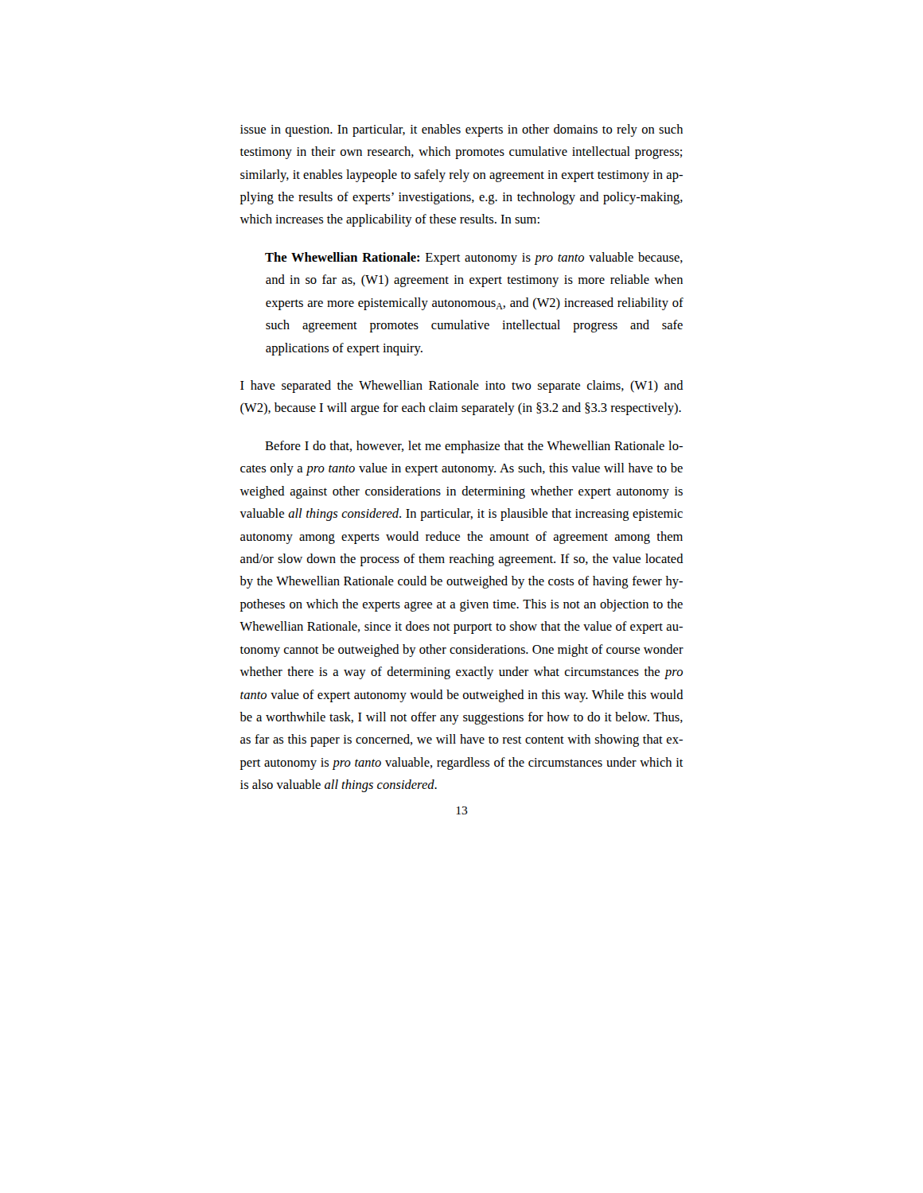issue in question. In particular, it enables experts in other domains to rely on such testimony in their own research, which promotes cumulative intellectual progress; similarly, it enables laypeople to safely rely on agreement in expert testimony in applying the results of experts’ investigations, e.g. in technology and policy-making, which increases the applicability of these results. In sum:
The Whewellian Rationale: Expert autonomy is pro tanto valuable because, and in so far as, (W1) agreement in expert testimony is more reliable when experts are more epistemically autonomousA, and (W2) increased reliability of such agreement promotes cumulative intellectual progress and safe applications of expert inquiry.
I have separated the Whewellian Rationale into two separate claims, (W1) and (W2), because I will argue for each claim separately (in §3.2 and §3.3 respectively).
Before I do that, however, let me emphasize that the Whewellian Rationale locates only a pro tanto value in expert autonomy. As such, this value will have to be weighed against other considerations in determining whether expert autonomy is valuable all things considered. In particular, it is plausible that increasing epistemic autonomy among experts would reduce the amount of agreement among them and/or slow down the process of them reaching agreement. If so, the value located by the Whewellian Rationale could be outweighed by the costs of having fewer hypotheses on which the experts agree at a given time. This is not an objection to the Whewellian Rationale, since it does not purport to show that the value of expert autonomy cannot be outweighed by other considerations. One might of course wonder whether there is a way of determining exactly under what circumstances the pro tanto value of expert autonomy would be outweighed in this way. While this would be a worthwhile task, I will not offer any suggestions for how to do it below. Thus, as far as this paper is concerned, we will have to rest content with showing that expert autonomy is pro tanto valuable, regardless of the circumstances under which it is also valuable all things considered.
13